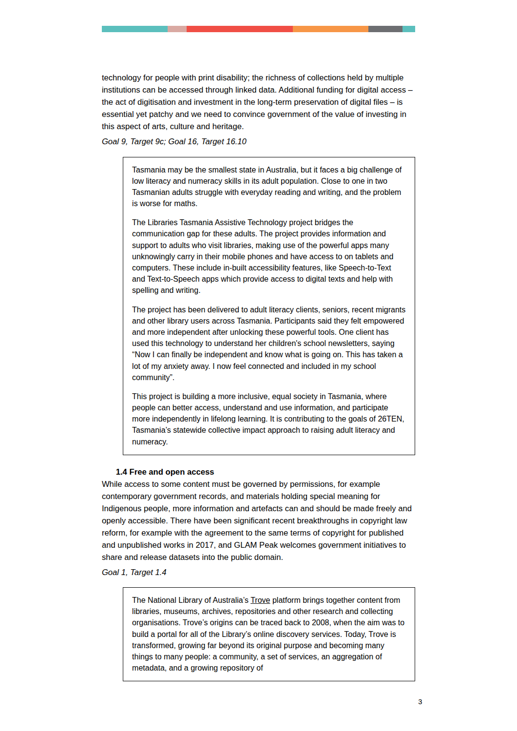technology for people with print disability; the richness of collections held by multiple institutions can be accessed through linked data. Additional funding for digital access – the act of digitisation and investment in the long-term preservation of digital files – is essential yet patchy and we need to convince government of the value of investing in this aspect of arts, culture and heritage.
Goal 9, Target 9c; Goal 16, Target 16.10
Tasmania may be the smallest state in Australia, but it faces a big challenge of low literacy and numeracy skills in its adult population. Close to one in two Tasmanian adults struggle with everyday reading and writing, and the problem is worse for maths.
The Libraries Tasmania Assistive Technology project bridges the communication gap for these adults. The project provides information and support to adults who visit libraries, making use of the powerful apps many unknowingly carry in their mobile phones and have access to on tablets and computers. These include in-built accessibility features, like Speech-to-Text and Text-to-Speech apps which provide access to digital texts and help with spelling and writing.
The project has been delivered to adult literacy clients, seniors, recent migrants and other library users across Tasmania. Participants said they felt empowered and more independent after unlocking these powerful tools. One client has used this technology to understand her children's school newsletters, saying “Now I can finally be independent and know what is going on. This has taken a lot of my anxiety away. I now feel connected and included in my school community”.
This project is building a more inclusive, equal society in Tasmania, where people can better access, understand and use information, and participate more independently in lifelong learning. It is contributing to the goals of 26TEN, Tasmania’s statewide collective impact approach to raising adult literacy and numeracy.
1.4 Free and open access
While access to some content must be governed by permissions, for example contemporary government records, and materials holding special meaning for Indigenous people, more information and artefacts can and should be made freely and openly accessible. There have been significant recent breakthroughs in copyright law reform, for example with the agreement to the same terms of copyright for published and unpublished works in 2017, and GLAM Peak welcomes government initiatives to share and release datasets into the public domain.
Goal 1, Target 1.4
The National Library of Australia’s Trove platform brings together content from libraries, museums, archives, repositories and other research and collecting organisations. Trove’s origins can be traced back to 2008, when the aim was to build a portal for all of the Library’s online discovery services. Today, Trove is transformed, growing far beyond its original purpose and becoming many things to many people: a community, a set of services, an aggregation of metadata, and a growing repository of
3